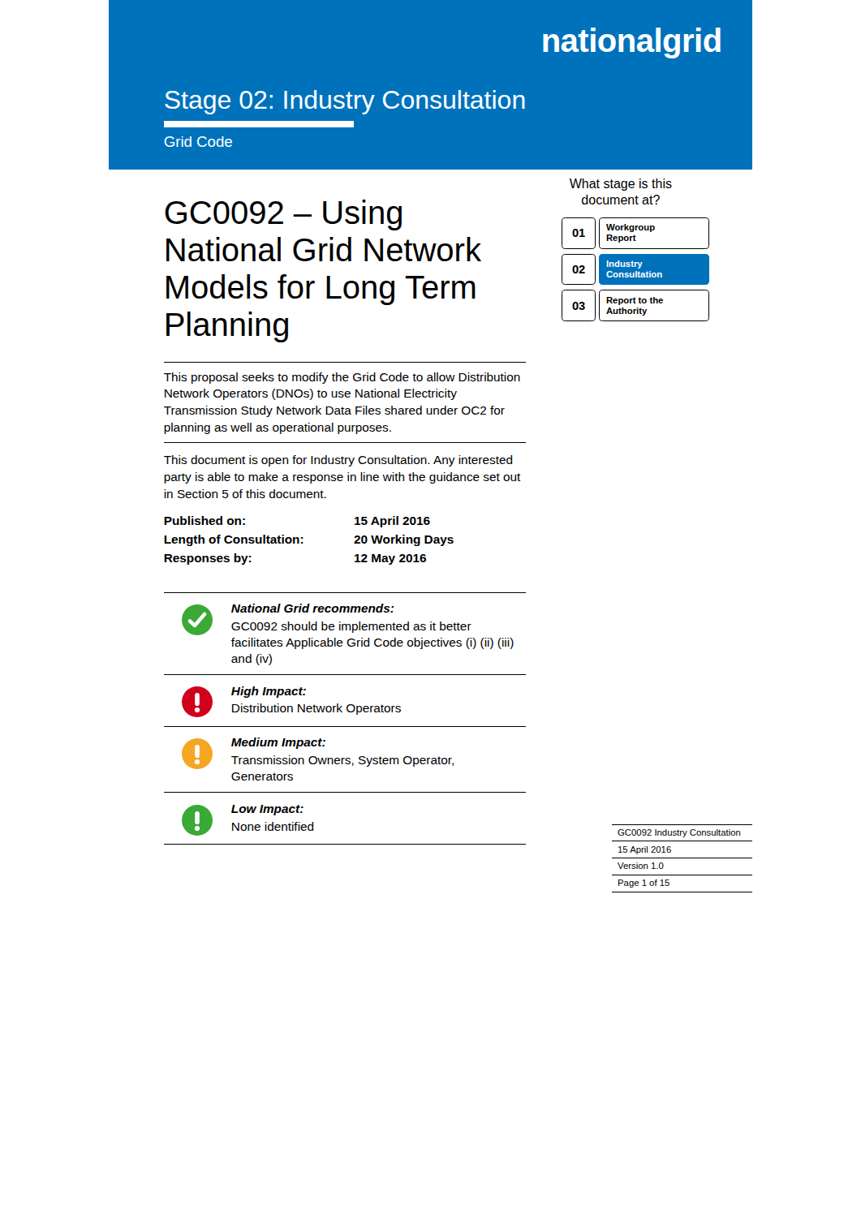nationalgrid
Stage 02: Industry Consultation
Grid Code
What stage is this
document at?
01
Workgroup
Report
02
Industry
Consultation
03
Report to the
Authority
GC0092 – Using National Grid Network Models for Long Term Planning
This proposal seeks to modify the Grid Code to allow Distribution Network Operators (DNOs) to use National Electricity Transmission Study Network Data Files shared under OC2 for planning as well as operational purposes.
This document is open for Industry Consultation. Any interested party is able to make a response in line with the guidance set out in Section 5 of this document.
| Published on: | 15 April 2016 |
| Length of Consultation: | 20 Working Days |
| Responses by: | 12 May 2016 |
National Grid recommends:
GC0092 should be implemented as it better facilitates Applicable Grid Code objectives (i) (ii) (iii) and (iv)
High Impact:
Distribution Network Operators
Medium Impact:
Transmission Owners, System Operator, Generators
Low Impact:
None identified
GC0092 Industry Consultation
15 April 2016
Version 1.0
Page 1 of 15